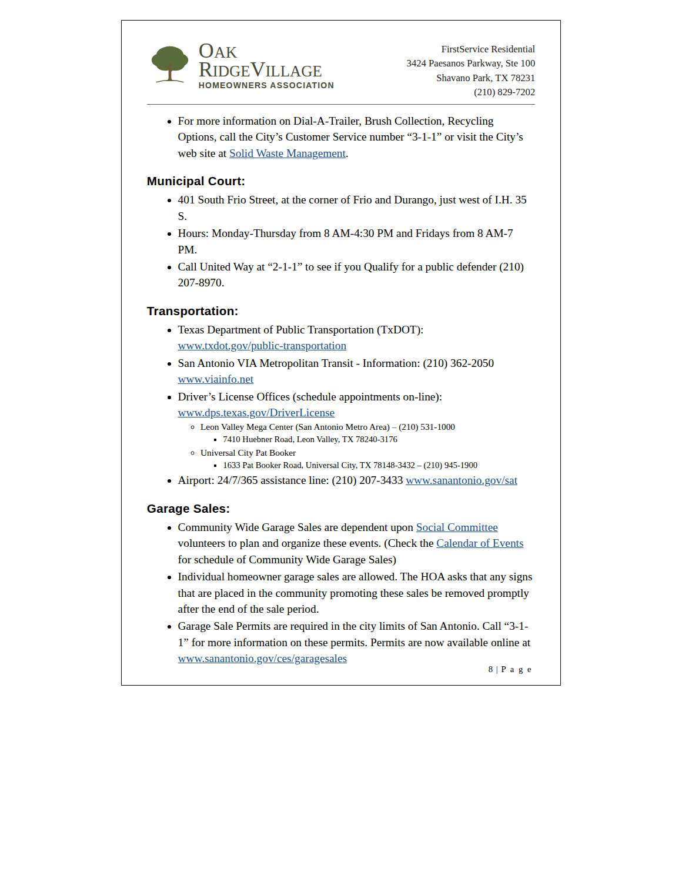OAK
RIDGEVILLAGE
HOMEOWNERS ASSOCIATION
FirstService Residential
3424 Paesanos Parkway, Ste 100
Shavano Park, TX 78231
(210) 829-7202
For more information on Dial-A-Trailer, Brush Collection, Recycling Options, call the City’s Customer Service number “3-1-1” or visit the City’s web site at Solid Waste Management.
Municipal Court:
401 South Frio Street, at the corner of Frio and Durango, just west of I.H. 35 S.
Hours: Monday-Thursday from 8 AM-4:30 PM and Fridays from 8 AM-7 PM.
Call United Way at “2-1-1” to see if you Qualify for a public defender (210) 207-8970.
Transportation:
Texas Department of Public Transportation (TxDOT):
www.txdot.gov/public-transportation
San Antonio VIA Metropolitan Transit - Information: (210) 362-2050
www.viainfo.net
Driver’s License Offices (schedule appointments on-line):
www.dps.texas.gov/DriverLicense
Leon Valley Mega Center (San Antonio Metro Area) – (210) 531-1000
7410 Huebner Road, Leon Valley, TX 78240-3176
Universal City Pat Booker
1633 Pat Booker Road, Universal City, TX 78148-3432 – (210) 945-1900
Airport: 24/7/365 assistance line: (210) 207-3433 www.sanantonio.gov/sat
Garage Sales:
Community Wide Garage Sales are dependent upon Social Committee volunteers to plan and organize these events. (Check the Calendar of Events for schedule of Community Wide Garage Sales)
Individual homeowner garage sales are allowed. The HOA asks that any signs that are placed in the community promoting these sales be removed promptly after the end of the sale period.
Garage Sale Permits are required in the city limits of San Antonio. Call “3-1-1” for more information on these permits. Permits are now available online at www.sanantonio.gov/ces/garagesales
8 | P a g e